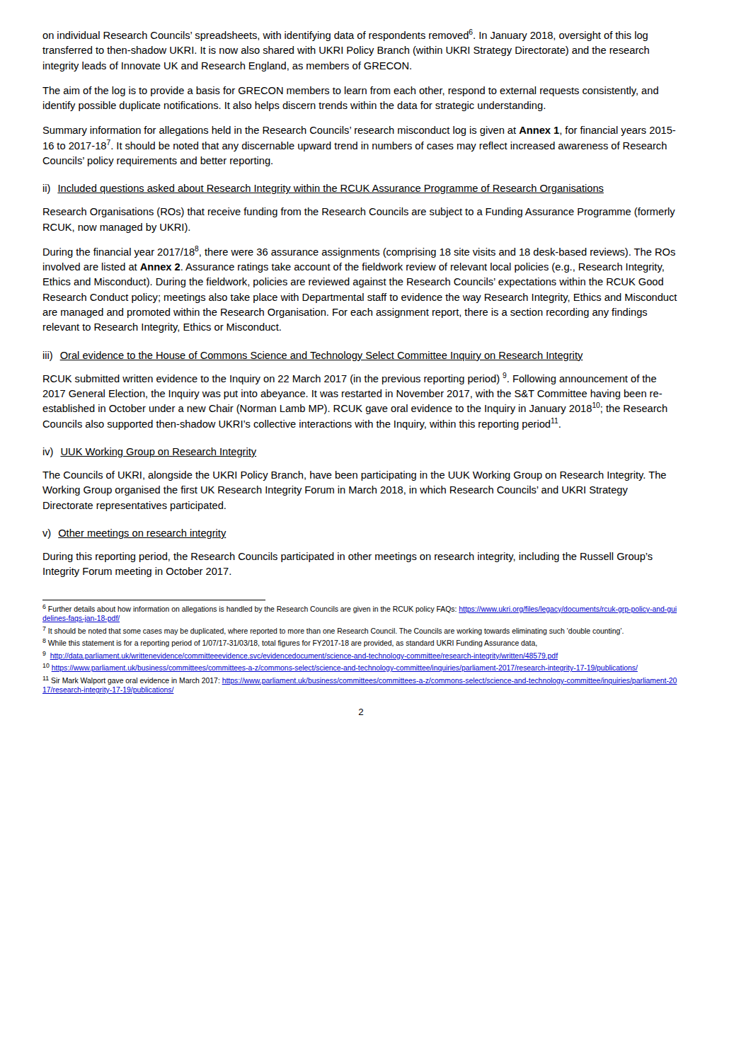on individual Research Councils’ spreadsheets, with identifying data of respondents removed6. In January 2018, oversight of this log transferred to then-shadow UKRI. It is now also shared with UKRI Policy Branch (within UKRI Strategy Directorate) and the research integrity leads of Innovate UK and Research England, as members of GRECON.
The aim of the log is to provide a basis for GRECON members to learn from each other, respond to external requests consistently, and identify possible duplicate notifications. It also helps discern trends within the data for strategic understanding.
Summary information for allegations held in the Research Councils’ research misconduct log is given at Annex 1, for financial years 2015-16 to 2017-187. It should be noted that any discernable upward trend in numbers of cases may reflect increased awareness of Research Councils’ policy requirements and better reporting.
ii) Included questions asked about Research Integrity within the RCUK Assurance Programme of Research Organisations
Research Organisations (ROs) that receive funding from the Research Councils are subject to a Funding Assurance Programme (formerly RCUK, now managed by UKRI).
During the financial year 2017/188, there were 36 assurance assignments (comprising 18 site visits and 18 desk-based reviews). The ROs involved are listed at Annex 2. Assurance ratings take account of the fieldwork review of relevant local policies (e.g., Research Integrity, Ethics and Misconduct). During the fieldwork, policies are reviewed against the Research Councils’ expectations within the RCUK Good Research Conduct policy; meetings also take place with Departmental staff to evidence the way Research Integrity, Ethics and Misconduct are managed and promoted within the Research Organisation. For each assignment report, there is a section recording any findings relevant to Research Integrity, Ethics or Misconduct.
iii) Oral evidence to the House of Commons Science and Technology Select Committee Inquiry on Research Integrity
RCUK submitted written evidence to the Inquiry on 22 March 2017 (in the previous reporting period) 9. Following announcement of the 2017 General Election, the Inquiry was put into abeyance. It was restarted in November 2017, with the S&T Committee having been re-established in October under a new Chair (Norman Lamb MP). RCUK gave oral evidence to the Inquiry in January 201810; the Research Councils also supported then-shadow UKRI’s collective interactions with the Inquiry, within this reporting period11.
iv) UUK Working Group on Research Integrity
The Councils of UKRI, alongside the UKRI Policy Branch, have been participating in the UUK Working Group on Research Integrity. The Working Group organised the first UK Research Integrity Forum in March 2018, in which Research Councils’ and UKRI Strategy Directorate representatives participated.
v) Other meetings on research integrity
During this reporting period, the Research Councils participated in other meetings on research integrity, including the Russell Group’s Integrity Forum meeting in October 2017.
6 Further details about how information on allegations is handled by the Research Councils are given in the RCUK policy FAQs: https://www.ukri.org/files/legacy/documents/rcuk-grp-policy-and-guidelines-faqs-jan-18-pdf/
7 It should be noted that some cases may be duplicated, where reported to more than one Research Council. The Councils are working towards eliminating such ‘double counting’.
8 While this statement is for a reporting period of 1/07/17-31/03/18, total figures for FY2017-18 are provided, as standard UKRI Funding Assurance data,
9 http://data.parliament.uk/writtenevidence/committeeevidence.svc/evidencedocument/science-and-technology-committee/research-integrity/written/48579.pdf
10 https://www.parliament.uk/business/committees/committees-a-z/commons-select/science-and-technology-committee/inquiries/parliament-2017/research-integrity-17-19/publications/
11 Sir Mark Walport gave oral evidence in March 2017: https://www.parliament.uk/business/committees/committees-a-z/commons-select/science-and-technology-committee/inquiries/parliament-2017/research-integrity-17-19/publications/
2